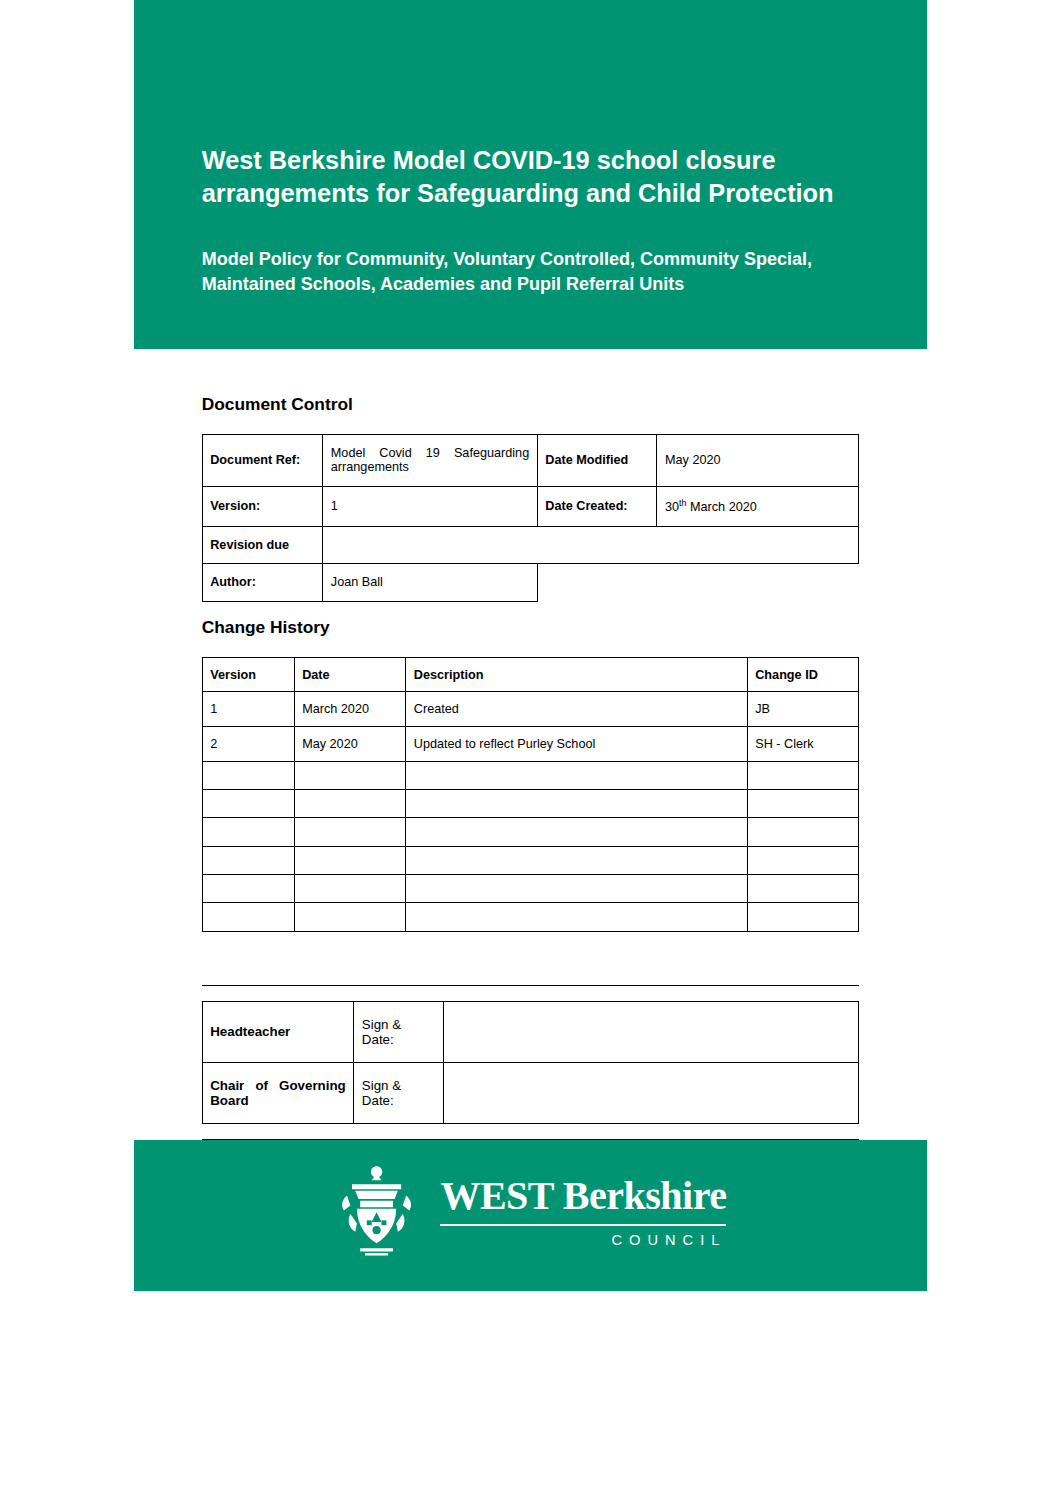West Berkshire Model COVID-19 school closure arrangements for Safeguarding and Child Protection
Model Policy for Community, Voluntary Controlled, Community Special, Maintained Schools, Academies and Pupil Referral Units
Document Control
| Document Ref: | Model Covid 19 Safeguarding arrangements | Date Modified | May 2020 |
| Version: | 1 | Date Created: | 30 th March 2020 |
| Revision due | |
| Author: | Joan Ball | | |
Change History
| Version | Date | Description | Change ID |
| --- | --- | --- | --- |
| 1 | March 2020 | Created | JB |
| 2 | May 2020 | Updated to reflect Purley School | SH - Clerk |
| Headteacher | Sign & Date: | |
| Chair of Governing Board | Sign & Date: | |
WEST Berkshire
COUNCIL